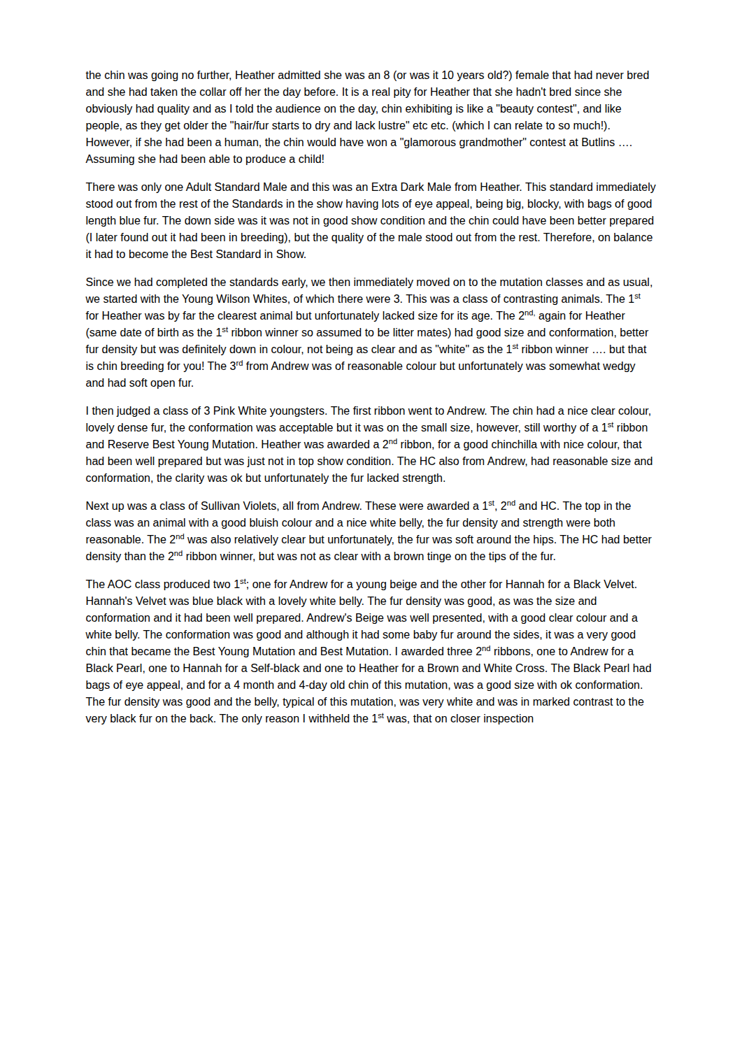the chin was going no further, Heather admitted she was an 8 (or was it 10 years old?) female that had never bred and she had taken the collar off her the day before. It is a real pity for Heather that she hadn't bred since she obviously had quality and as I told the audience on the day, chin exhibiting is like a "beauty contest", and like people, as they get older the "hair/fur starts to dry and lack lustre" etc etc. (which I can relate to so much!). However, if she had been a human, the chin would have won a "glamorous grandmother" contest at Butlins …. Assuming she had been able to produce a child!
There was only one Adult Standard Male and this was an Extra Dark Male from Heather. This standard immediately stood out from the rest of the Standards in the show having lots of eye appeal, being big, blocky, with bags of good length blue fur. The down side was it was not in good show condition and the chin could have been better prepared (I later found out it had been in breeding), but the quality of the male stood out from the rest. Therefore, on balance it had to become the Best Standard in Show.
Since we had completed the standards early, we then immediately moved on to the mutation classes and as usual, we started with the Young Wilson Whites, of which there were 3. This was a class of contrasting animals. The 1st for Heather was by far the clearest animal but unfortunately lacked size for its age. The 2nd, again for Heather (same date of birth as the 1st ribbon winner so assumed to be litter mates) had good size and conformation, better fur density but was definitely down in colour, not being as clear and as "white" as the 1st ribbon winner …. but that is chin breeding for you! The 3rd from Andrew was of reasonable colour but unfortunately was somewhat wedgy and had soft open fur.
I then judged a class of 3 Pink White youngsters. The first ribbon went to Andrew. The chin had a nice clear colour, lovely dense fur, the conformation was acceptable but it was on the small size, however, still worthy of a 1st ribbon and Reserve Best Young Mutation. Heather was awarded a 2nd ribbon, for a good chinchilla with nice colour, that had been well prepared but was just not in top show condition. The HC also from Andrew, had reasonable size and conformation, the clarity was ok but unfortunately the fur lacked strength.
Next up was a class of Sullivan Violets, all from Andrew. These were awarded a 1st, 2nd and HC. The top in the class was an animal with a good bluish colour and a nice white belly, the fur density and strength were both reasonable. The 2nd was also relatively clear but unfortunately, the fur was soft around the hips. The HC had better density than the 2nd ribbon winner, but was not as clear with a brown tinge on the tips of the fur.
The AOC class produced two 1st; one for Andrew for a young beige and the other for Hannah for a Black Velvet. Hannah's Velvet was blue black with a lovely white belly. The fur density was good, as was the size and conformation and it had been well prepared. Andrew's Beige was well presented, with a good clear colour and a white belly. The conformation was good and although it had some baby fur around the sides, it was a very good chin that became the Best Young Mutation and Best Mutation. I awarded three 2nd ribbons, one to Andrew for a Black Pearl, one to Hannah for a Self-black and one to Heather for a Brown and White Cross. The Black Pearl had bags of eye appeal, and for a 4 month and 4-day old chin of this mutation, was a good size with ok conformation. The fur density was good and the belly, typical of this mutation, was very white and was in marked contrast to the very black fur on the back. The only reason I withheld the 1st was, that on closer inspection